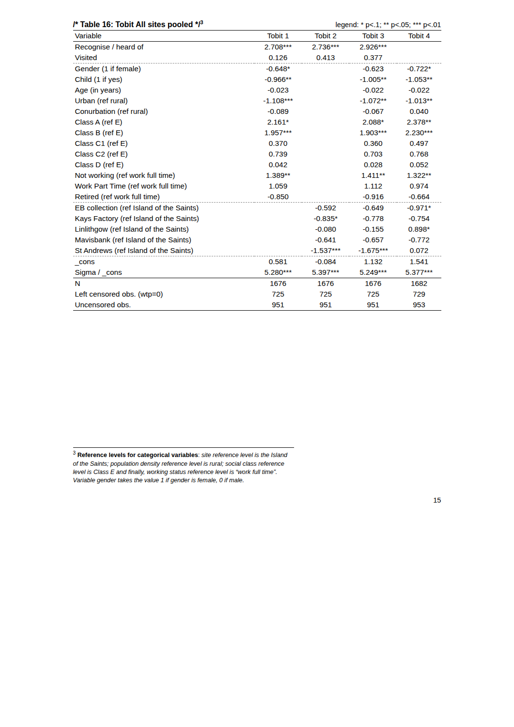/* Table 16: Tobit All sites pooled */3
legend: * p<.1; ** p<.05; *** p<.01
| Variable | Tobit 1 | Tobit 2 | Tobit 3 | Tobit 4 |
| --- | --- | --- | --- | --- |
| Recognise / heard of | 2.708*** | 2.736*** | 2.926*** | |
| Visited | 0.126 | 0.413 | 0.377 | |
| Gender (1 if female) | -0.648* | | -0.623 | -0.722* |
| Child (1 if yes) | -0.966** | | -1.005** | -1.053** |
| Age (in years) | -0.023 | | -0.022 | -0.022 |
| Urban (ref rural) | -1.108*** | | -1.072** | -1.013** |
| Conurbation (ref rural) | -0.089 | | -0.067 | 0.040 |
| Class A (ref E) | 2.161* | | 2.088* | 2.378** |
| Class B (ref E) | 1.957*** | | 1.903*** | 2.230*** |
| Class C1 (ref E) | 0.370 | | 0.360 | 0.497 |
| Class C2 (ref E) | 0.739 | | 0.703 | 0.768 |
| Class D (ref E) | 0.042 | | 0.028 | 0.052 |
| Not working (ref work full time) | 1.389** | | 1.411** | 1.322** |
| Work Part Time (ref work full time) | 1.059 | | 1.112 | 0.974 |
| Retired (ref work full time) | -0.850 | | -0.916 | -0.664 |
| EB collection (ref Island of the Saints) | | -0.592 | -0.649 | -0.971* |
| Kays Factory (ref Island of the Saints) | | -0.835* | -0.778 | -0.754 |
| Linlithgow (ref Island of the Saints) | | -0.080 | -0.155 | 0.898* |
| Mavisbank (ref Island of the Saints) | | -0.641 | -0.657 | -0.772 |
| St Andrews (ref Island of the Saints) | | -1.537*** | -1.675*** | 0.072 |
| _cons | 0.581 | -0.084 | 1.132 | 1.541 |
| Sigma / _cons | 5.280*** | 5.397*** | 5.249*** | 5.377*** |
| N | 1676 | 1676 | 1676 | 1682 |
| Left censored obs. (wtp=0) | 725 | 725 | 725 | 729 |
| Uncensored obs. | 951 | 951 | 951 | 953 |
3 Reference levels for categorical variables: site reference level is the Island of the Saints; population density reference level is rural; social class reference level is Class E and finally, working status reference level is “work full time”. Variable gender takes the value 1 if gender is female, 0 if male.
15